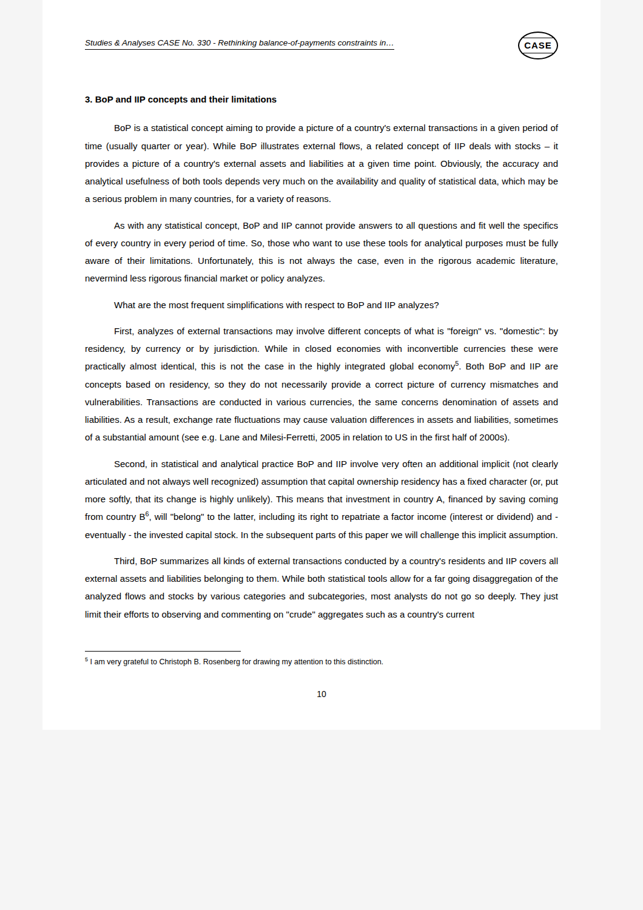Studies & Analyses CASE No. 330 - Rethinking balance-of-payments constraints in…
CASE
3. BoP and IIP concepts and their limitations
BoP is a statistical concept aiming to provide a picture of a country's external transactions in a given period of time (usually quarter or year). While BoP illustrates external flows, a related concept of IIP deals with stocks – it provides a picture of a country's external assets and liabilities at a given time point. Obviously, the accuracy and analytical usefulness of both tools depends very much on the availability and quality of statistical data, which may be a serious problem in many countries, for a variety of reasons.
As with any statistical concept, BoP and IIP cannot provide answers to all questions and fit well the specifics of every country in every period of time. So, those who want to use these tools for analytical purposes must be fully aware of their limitations. Unfortunately, this is not always the case, even in the rigorous academic literature, nevermind less rigorous financial market or policy analyzes.
What are the most frequent simplifications with respect to BoP and IIP analyzes?
First, analyzes of external transactions may involve different concepts of what is "foreign" vs. "domestic": by residency, by currency or by jurisdiction. While in closed economies with inconvertible currencies these were practically almost identical, this is not the case in the highly integrated global economy5. Both BoP and IIP are concepts based on residency, so they do not necessarily provide a correct picture of currency mismatches and vulnerabilities. Transactions are conducted in various currencies, the same concerns denomination of assets and liabilities. As a result, exchange rate fluctuations may cause valuation differences in assets and liabilities, sometimes of a substantial amount (see e.g. Lane and Milesi-Ferretti, 2005 in relation to US in the first half of 2000s).
Second, in statistical and analytical practice BoP and IIP involve very often an additional implicit (not clearly articulated and not always well recognized) assumption that capital ownership residency has a fixed character (or, put more softly, that its change is highly unlikely). This means that investment in country A, financed by saving coming from country B6, will "belong" to the latter, including its right to repatriate a factor income (interest or dividend) and - eventually - the invested capital stock. In the subsequent parts of this paper we will challenge this implicit assumption.
Third, BoP summarizes all kinds of external transactions conducted by a country's residents and IIP covers all external assets and liabilities belonging to them. While both statistical tools allow for a far going disaggregation of the analyzed flows and stocks by various categories and subcategories, most analysts do not go so deeply. They just limit their efforts to observing and commenting on "crude" aggregates such as a country's current
5 I am very grateful to Christoph B. Rosenberg for drawing my attention to this distinction.
10